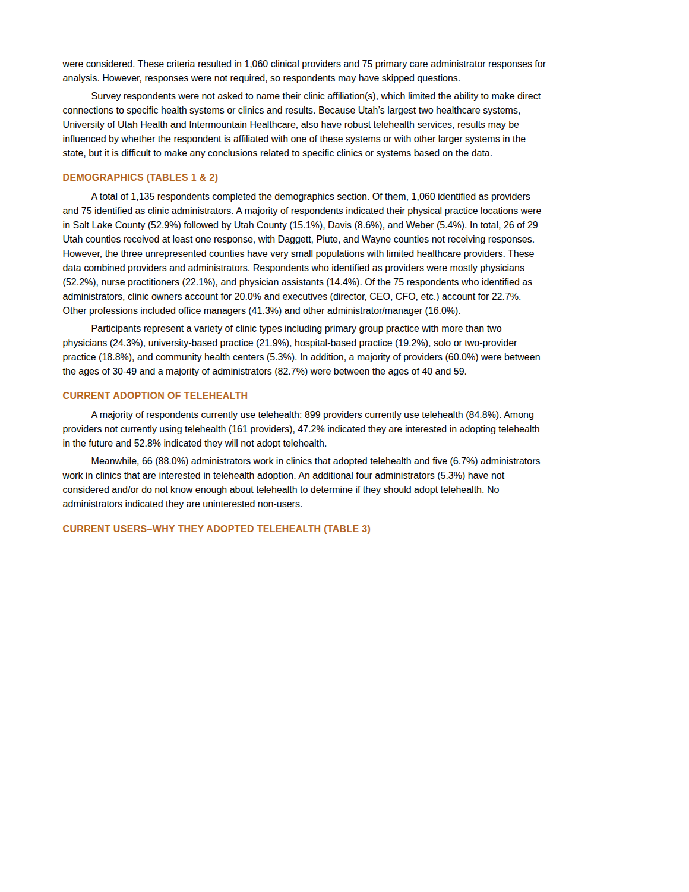were considered. These criteria resulted in 1,060 clinical providers and 75 primary care administrator responses for analysis. However, responses were not required, so respondents may have skipped questions.
Survey respondents were not asked to name their clinic affiliation(s), which limited the ability to make direct connections to specific health systems or clinics and results. Because Utah’s largest two healthcare systems, University of Utah Health and Intermountain Healthcare, also have robust telehealth services, results may be influenced by whether the respondent is affiliated with one of these systems or with other larger systems in the state, but it is difficult to make any conclusions related to specific clinics or systems based on the data.
Demographics (Tables 1 & 2)
A total of 1,135 respondents completed the demographics section. Of them, 1,060 identified as providers and 75 identified as clinic administrators. A majority of respondents indicated their physical practice locations were in Salt Lake County (52.9%) followed by Utah County (15.1%), Davis (8.6%), and Weber (5.4%). In total, 26 of 29 Utah counties received at least one response, with Daggett, Piute, and Wayne counties not receiving responses. However, the three unrepresented counties have very small populations with limited healthcare providers. These data combined providers and administrators. Respondents who identified as providers were mostly physicians (52.2%), nurse practitioners (22.1%), and physician assistants (14.4%). Of the 75 respondents who identified as administrators, clinic owners account for 20.0% and executives (director, CEO, CFO, etc.) account for 22.7%. Other professions included office managers (41.3%) and other administrator/manager (16.0%).
Participants represent a variety of clinic types including primary group practice with more than two physicians (24.3%), university-based practice (21.9%), hospital-based practice (19.2%), solo or two-provider practice (18.8%), and community health centers (5.3%). In addition, a majority of providers (60.0%) were between the ages of 30-49 and a majority of administrators (82.7%) were between the ages of 40 and 59.
Current Adoption of Telehealth
A majority of respondents currently use telehealth: 899 providers currently use telehealth (84.8%). Among providers not currently using telehealth (161 providers), 47.2% indicated they are interested in adopting telehealth in the future and 52.8% indicated they will not adopt telehealth.
Meanwhile, 66 (88.0%) administrators work in clinics that adopted telehealth and five (6.7%) administrators work in clinics that are interested in telehealth adoption. An additional four administrators (5.3%) have not considered and/or do not know enough about telehealth to determine if they should adopt telehealth. No administrators indicated they are uninterested non-users.
Current Users–Why They Adopted Telehealth (Table 3)